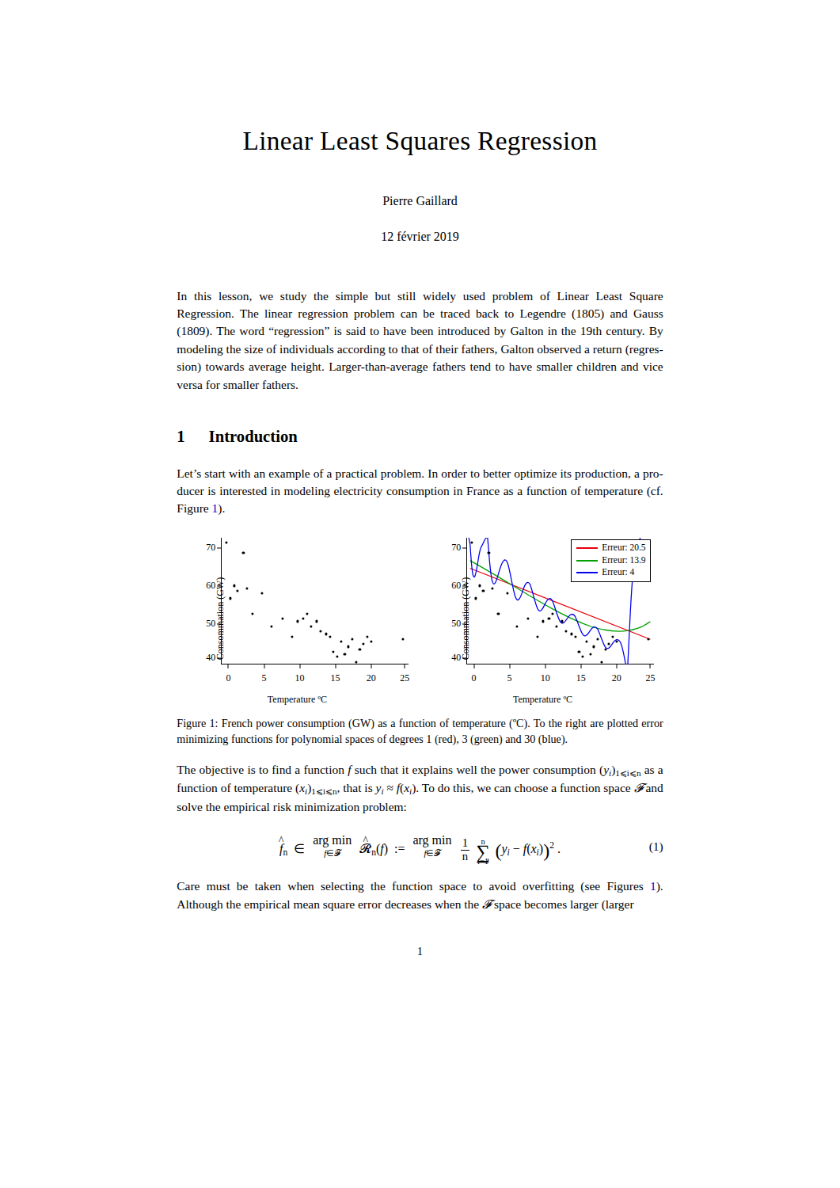Linear Least Squares Regression
Pierre Gaillard
12 février 2019
In this lesson, we study the simple but still widely used problem of Linear Least Square Regression. The linear regression problem can be traced back to Legendre (1805) and Gauss (1809). The word “regression” is said to have been introduced by Galton in the 19th century. By modeling the size of individuals according to that of their fathers, Galton observed a return (regression) towards average height. Larger-than-average fathers tend to have smaller children and vice versa for smaller fathers.
1 Introduction
Let’s start with an example of a practical problem. In order to better optimize its production, a producer is interested in modeling electricity consumption in France as a function of temperature (cf. Figure 1).
Consommation (GW)
70
60
50
40
0
5
10
15
20
25
Temperature ºC
Consommation (GW)
70
60
50
40
0
5
10
15
20
25
Erreur: 20.5
Erreur: 13.9
Erreur: 4
Temperature ºC
Figure 1: French power consumption (GW) as a function of temperature (ºC). To the right are plotted error minimizing functions for polynomial spaces of degrees 1 (red), 3 (green) and 30 (blue).
The objective is to find a function f such that it explains well the power consumption (yi)1⩽i⩽n as a function of temperature (xi)1⩽i⩽n, that is yi ≈ f(xi). To do this, we can choose a function space 𝓕 and solve the empirical risk minimization problem:
^f n ∈ arg min f∈𝓕 ^𝓡 n(f) := arg min f∈𝓕 1 n ∑ni=1 (yi − f(xi)) 2 . (1)
Care must be taken when selecting the function space to avoid overfitting (see Figures 1). Although the empirical mean square error decreases when the 𝓕 space becomes larger (larger
1